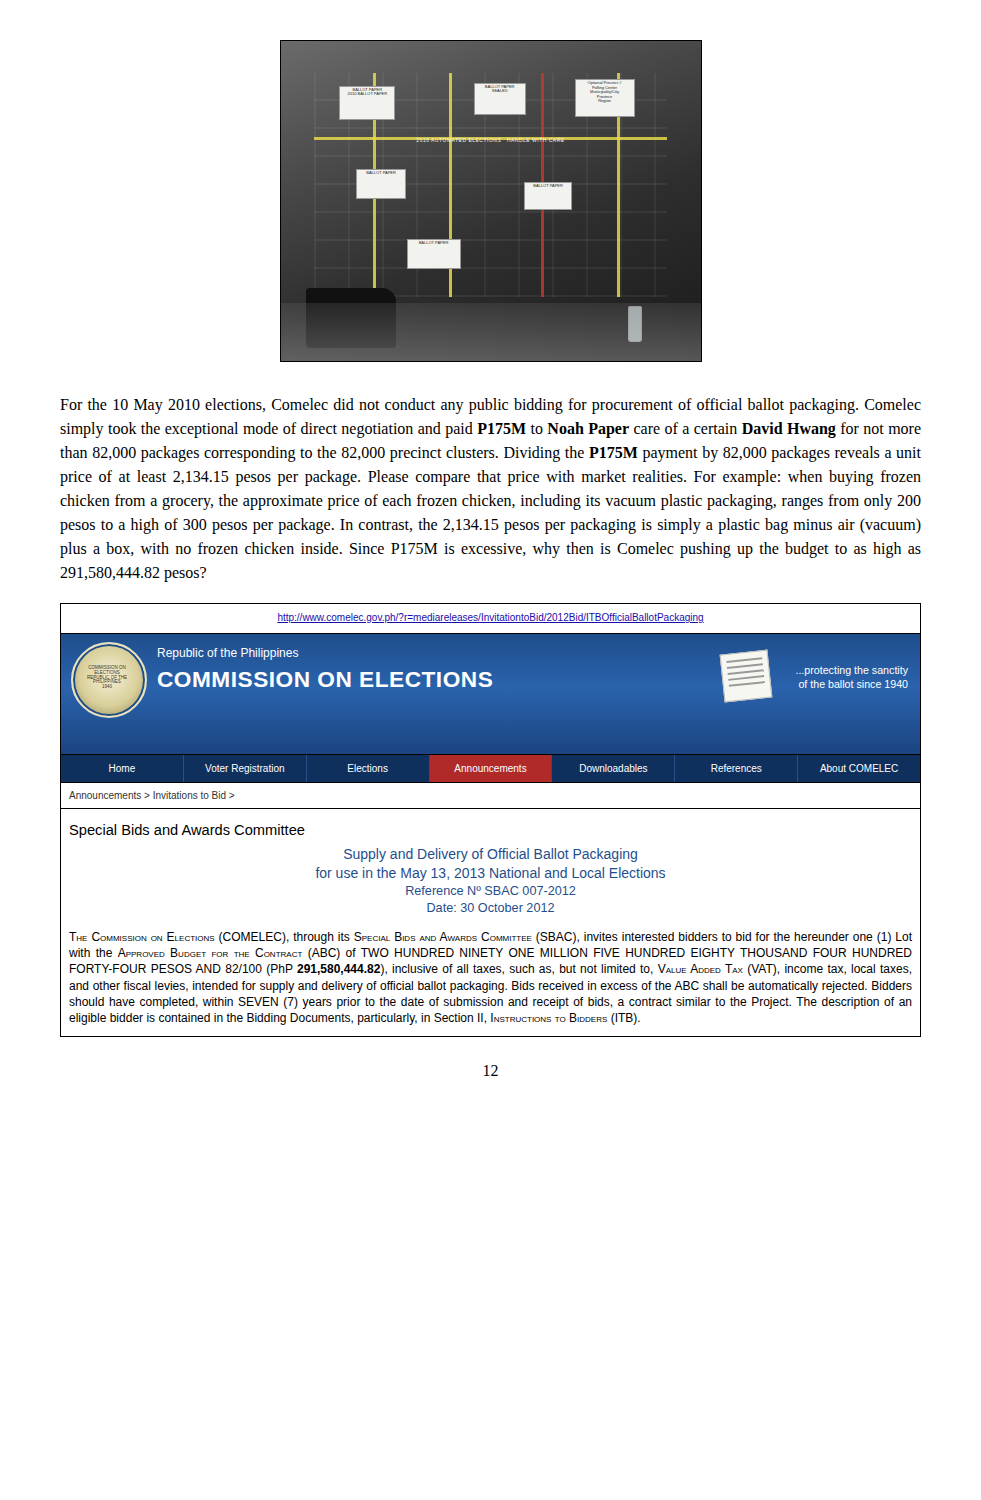BALLOT PAPER
2010 BALLOT PAPER BALLOT PAPER
SEALED Optional Precinct #
Polling Center
Municipality/City
Province
Region BALLOT PAPER BALLOT PAPER BALLOT PAPER 2010 AUTOMATED ELECTIONS HANDLE WITH CARE
For the 10 May 2010 elections, Comelec did not conduct any public bidding for procurement of official ballot packaging. Comelec simply took the exceptional mode of direct negotiation and paid P175M to Noah Paper care of a certain David Hwang for not more than 82,000 packages corresponding to the 82,000 precinct clusters. Dividing the P175M payment by 82,000 packages reveals a unit price of at least 2,134.15 pesos per package. Please compare that price with market realities. For example: when buying frozen chicken from a grocery, the approximate price of each frozen chicken, including its vacuum plastic packaging, ranges from only 200 pesos to a high of 300 pesos per package. In contrast, the 2,134.15 pesos per packaging is simply a plastic bag minus air (vacuum) plus a box, with no frozen chicken inside. Since P175M is excessive, why then is Comelec pushing up the budget to as high as 291,580,444.82 pesos?
http://www.comelec.gov.ph/?r=mediareleases/InvitationtoBid/2012Bid/ITBOfficialBallotPackaging
COMMISSION ON ELECTIONS
REPUBLIC OF THE PHILIPPINES
1940
Republic of the Philippines
COMMISSION ON ELECTIONS
...protecting the sanctity
of the ballot since 1940
Home
Voter Registration
Elections
Announcements
Downloadables
References
About COMELEC
Announcements > Invitations to Bid >
Special Bids and Awards Committee
Supply and Delivery of Official Ballot Packaging
for use in the May 13, 2013 National and Local Elections
Reference Nº SBAC 007-2012
Date: 30 October 2012
The Commission on Elections (COMELEC), through its Special Bids and Awards Committee (SBAC), invites interested bidders to bid for the hereunder one (1) Lot with the Approved Budget for the Contract (ABC) of TWO HUNDRED NINETY ONE MILLION FIVE HUNDRED EIGHTY THOUSAND FOUR HUNDRED FORTY-FOUR PESOS AND 82/100 (PhP 291,580,444.82), inclusive of all taxes, such as, but not limited to, Value Added Tax (VAT), income tax, local taxes, and other fiscal levies, intended for supply and delivery of official ballot packaging. Bids received in excess of the ABC shall be automatically rejected. Bidders should have completed, within SEVEN (7) years prior to the date of submission and receipt of bids, a contract similar to the Project. The description of an eligible bidder is contained in the Bidding Documents, particularly, in Section II, Instructions to Bidders (ITB).
12